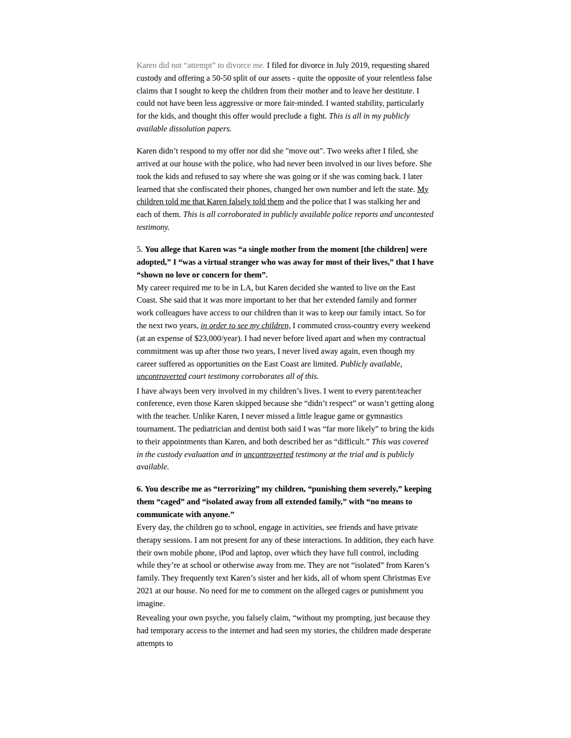Karen did not “attempt” to divorce me. I filed for divorce in July 2019, requesting shared custody and offering a 50-50 split of our assets - quite the opposite of your relentless false claims that I sought to keep the children from their mother and to leave her destitute. I could not have been less aggressive or more fair-minded. I wanted stability, particularly for the kids, and thought this offer would preclude a fight. This is all in my publicly available dissolution papers.
Karen didn’t respond to my offer nor did she "move out". Two weeks after I filed, she arrived at our house with the police, who had never been involved in our lives before. She took the kids and refused to say where she was going or if she was coming back. I later learned that she confiscated their phones, changed her own number and left the state. My children told me that Karen falsely told them and the police that I was stalking her and each of them. This is all corroborated in publicly available police reports and uncontested testimony.
5. You allege that Karen was “a single mother from the moment [the children] were adopted,” I “was a virtual stranger who was away for most of their lives,” that I have “shown no love or concern for them”.
My career required me to be in LA, but Karen decided she wanted to live on the East Coast. She said that it was more important to her that her extended family and former work colleagues have access to our children than it was to keep our family intact. So for the next two years, in order to see my children, I commuted cross-country every weekend (at an expense of $23,000/year). I had never before lived apart and when my contractual commitment was up after those two years, I never lived away again, even though my career suffered as opportunities on the East Coast are limited. Publicly available, uncontroverted court testimony corroborates all of this.
I have always been very involved in my children’s lives. I went to every parent/teacher conference, even those Karen skipped because she “didn’t respect” or wasn’t getting along with the teacher. Unlike Karen, I never missed a little league game or gymnastics tournament. The pediatrician and dentist both said I was “far more likely” to bring the kids to their appointments than Karen, and both described her as “difficult.” This was covered in the custody evaluation and in uncontroverted testimony at the trial and is publicly available.
6. You describe me as “terrorizing” my children, “punishing them severely,” keeping them “caged” and “isolated away from all extended family,” with “no means to communicate with anyone.”
Every day, the children go to school, engage in activities, see friends and have private therapy sessions. I am not present for any of these interactions. In addition, they each have their own mobile phone, iPod and laptop, over which they have full control, including while they’re at school or otherwise away from me. They are not “isolated” from Karen’s family. They frequently text Karen’s sister and her kids, all of whom spent Christmas Eve 2021 at our house. No need for me to comment on the alleged cages or punishment you imagine.
Revealing your own psyche, you falsely claim, “without my prompting, just because they had temporary access to the internet and had seen my stories, the children made desperate attempts to